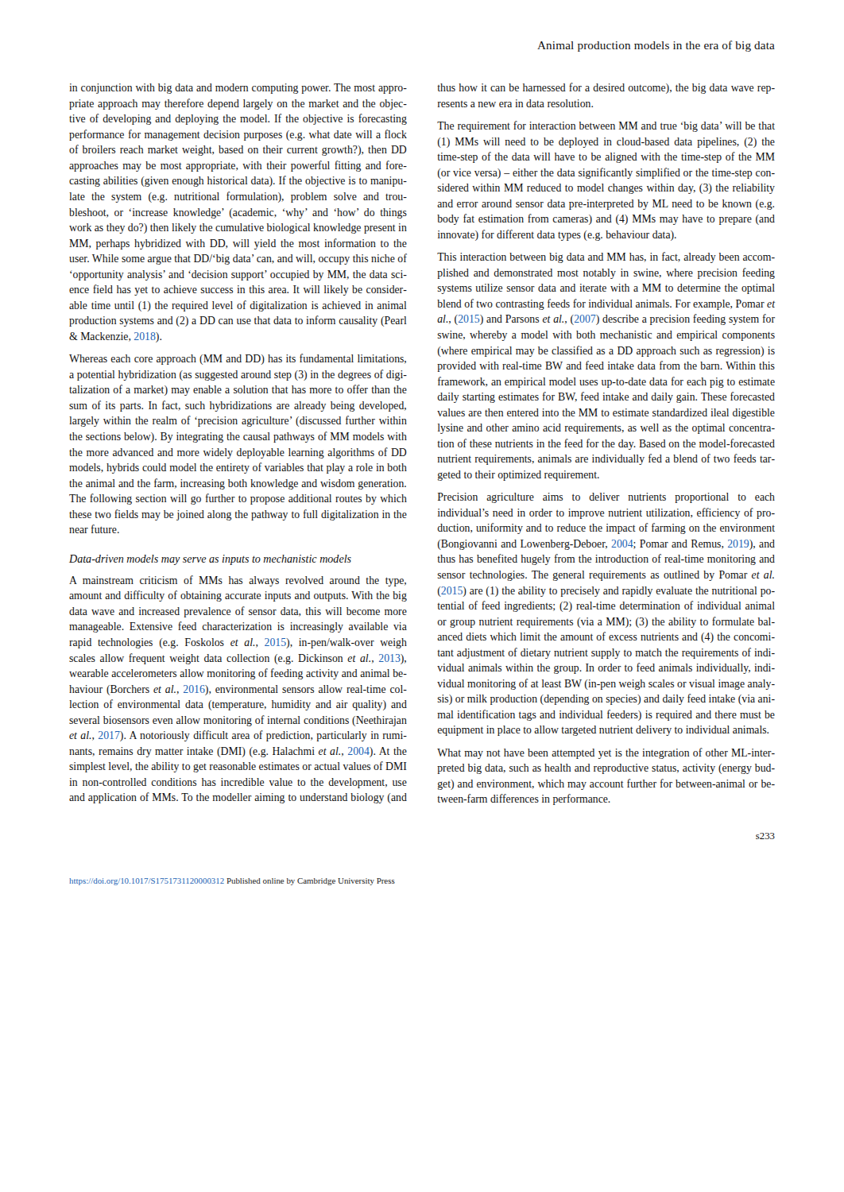Animal production models in the era of big data
in conjunction with big data and modern computing power. The most appropriate approach may therefore depend largely on the market and the objective of developing and deploying the model. If the objective is forecasting performance for management decision purposes (e.g. what date will a flock of broilers reach market weight, based on their current growth?), then DD approaches may be most appropriate, with their powerful fitting and forecasting abilities (given enough historical data). If the objective is to manipulate the system (e.g. nutritional formulation), problem solve and troubleshoot, or ‘increase knowledge’ (academic, ‘why’ and ‘how’ do things work as they do?) then likely the cumulative biological knowledge present in MM, perhaps hybridized with DD, will yield the most information to the user. While some argue that DD/‘big data’ can, and will, occupy this niche of ‘opportunity analysis’ and ‘decision support’ occupied by MM, the data science field has yet to achieve success in this area. It will likely be considerable time until (1) the required level of digitalization is achieved in animal production systems and (2) a DD can use that data to inform causality (Pearl & Mackenzie, 2018).
Whereas each core approach (MM and DD) has its fundamental limitations, a potential hybridization (as suggested around step (3) in the degrees of digitalization of a market) may enable a solution that has more to offer than the sum of its parts. In fact, such hybridizations are already being developed, largely within the realm of ‘precision agriculture’ (discussed further within the sections below). By integrating the causal pathways of MM models with the more advanced and more widely deployable learning algorithms of DD models, hybrids could model the entirety of variables that play a role in both the animal and the farm, increasing both knowledge and wisdom generation. The following section will go further to propose additional routes by which these two fields may be joined along the pathway to full digitalization in the near future.
Data-driven models may serve as inputs to mechanistic models
A mainstream criticism of MMs has always revolved around the type, amount and difficulty of obtaining accurate inputs and outputs. With the big data wave and increased prevalence of sensor data, this will become more manageable. Extensive feed characterization is increasingly available via rapid technologies (e.g. Foskolos et al., 2015), in-pen/walk-over weigh scales allow frequent weight data collection (e.g. Dickinson et al., 2013), wearable accelerometers allow monitoring of feeding activity and animal behaviour (Borchers et al., 2016), environmental sensors allow real-time collection of environmental data (temperature, humidity and air quality) and several biosensors even allow monitoring of internal conditions (Neethirajan et al., 2017). A notoriously difficult area of prediction, particularly in ruminants, remains dry matter intake (DMI) (e.g. Halachmi et al., 2004). At the simplest level, the ability to get reasonable estimates or actual values of DMI in non-controlled conditions has incredible value to the development, use and application of MMs. To the modeller aiming to understand biology (and thus how it can be harnessed for a desired outcome), the big data wave represents a new era in data resolution.
The requirement for interaction between MM and true ‘big data’ will be that (1) MMs will need to be deployed in cloud-based data pipelines, (2) the time-step of the data will have to be aligned with the time-step of the MM (or vice versa) – either the data significantly simplified or the time-step considered within MM reduced to model changes within day, (3) the reliability and error around sensor data pre-interpreted by ML need to be known (e.g. body fat estimation from cameras) and (4) MMs may have to prepare (and innovate) for different data types (e.g. behaviour data).
This interaction between big data and MM has, in fact, already been accomplished and demonstrated most notably in swine, where precision feeding systems utilize sensor data and iterate with a MM to determine the optimal blend of two contrasting feeds for individual animals. For example, Pomar et al., (2015) and Parsons et al., (2007) describe a precision feeding system for swine, whereby a model with both mechanistic and empirical components (where empirical may be classified as a DD approach such as regression) is provided with real-time BW and feed intake data from the barn. Within this framework, an empirical model uses up-to-date data for each pig to estimate daily starting estimates for BW, feed intake and daily gain. These forecasted values are then entered into the MM to estimate standardized ileal digestible lysine and other amino acid requirements, as well as the optimal concentration of these nutrients in the feed for the day. Based on the model-forecasted nutrient requirements, animals are individually fed a blend of two feeds targeted to their optimized requirement.
Precision agriculture aims to deliver nutrients proportional to each individual’s need in order to improve nutrient utilization, efficiency of production, uniformity and to reduce the impact of farming on the environment (Bongiovanni and Lowenberg-Deboer, 2004; Pomar and Remus, 2019), and thus has benefited hugely from the introduction of real-time monitoring and sensor technologies. The general requirements as outlined by Pomar et al. (2015) are (1) the ability to precisely and rapidly evaluate the nutritional potential of feed ingredients; (2) real-time determination of individual animal or group nutrient requirements (via a MM); (3) the ability to formulate balanced diets which limit the amount of excess nutrients and (4) the concomitant adjustment of dietary nutrient supply to match the requirements of individual animals within the group. In order to feed animals individually, individual monitoring of at least BW (in-pen weigh scales or visual image analysis) or milk production (depending on species) and daily feed intake (via animal identification tags and individual feeders) is required and there must be equipment in place to allow targeted nutrient delivery to individual animals.
What may not have been attempted yet is the integration of other ML-interpreted big data, such as health and reproductive status, activity (energy budget) and environment, which may account further for between-animal or between-farm differences in performance.
s233
https://doi.org/10.1017/S1751731120000312 Published online by Cambridge University Press